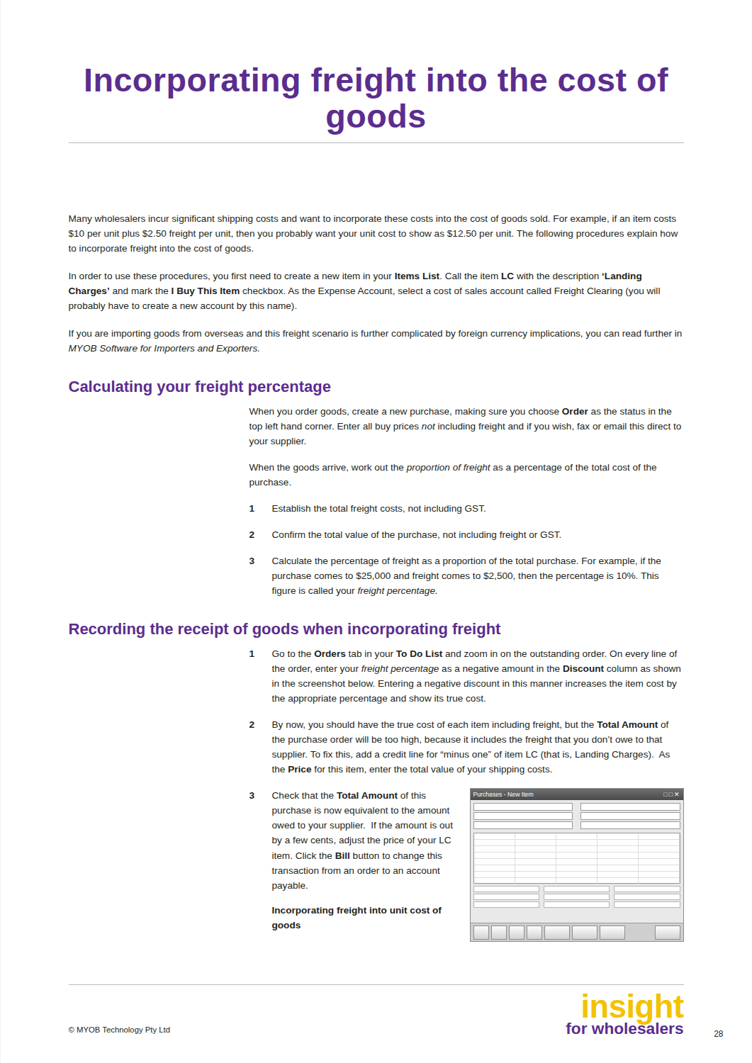Incorporating freight into the cost of goods
Many wholesalers incur significant shipping costs and want to incorporate these costs into the cost of goods sold. For example, if an item costs $10 per unit plus $2.50 freight per unit, then you probably want your unit cost to show as $12.50 per unit. The following procedures explain how to incorporate freight into the cost of goods.
In order to use these procedures, you first need to create a new item in your Items List. Call the item LC with the description ‘Landing Charges’ and mark the I Buy This Item checkbox. As the Expense Account, select a cost of sales account called Freight Clearing (you will probably have to create a new account by this name).
If you are importing goods from overseas and this freight scenario is further complicated by foreign currency implications, you can read further in MYOB Software for Importers and Exporters.
Calculating your freight percentage
When you order goods, create a new purchase, making sure you choose Order as the status in the top left hand corner. Enter all buy prices not including freight and if you wish, fax or email this direct to your supplier.
When the goods arrive, work out the proportion of freight as a percentage of the total cost of the purchase.
1 Establish the total freight costs, not including GST.
2 Confirm the total value of the purchase, not including freight or GST.
3 Calculate the percentage of freight as a proportion of the total purchase. For example, if the purchase comes to $25,000 and freight comes to $2,500, then the percentage is 10%. This figure is called your freight percentage.
Recording the receipt of goods when incorporating freight
1 Go to the Orders tab in your To Do List and zoom in on the outstanding order. On every line of the order, enter your freight percentage as a negative amount in the Discount column as shown in the screenshot below. Entering a negative discount in this manner increases the item cost by the appropriate percentage and show its true cost.
2 By now, you should have the true cost of each item including freight, but the Total Amount of the purchase order will be too high, because it includes the freight that you don’t owe to that supplier. To fix this, add a credit line for “minus one” of item LC (that is, Landing Charges). As the Price for this item, enter the total value of your shipping costs.
3
Check that the Total Amount of this purchase is now equivalent to the amount owed to your supplier. If the amount is out by a few cents, adjust the price of your LC item. Click the Bill button to change this transaction from an order to an account payable.
Incorporating freight into unit cost of goods
Purchases - New Item □ □ ✕
© MYOB Technology Pty Ltd
insight for wholesalers
28